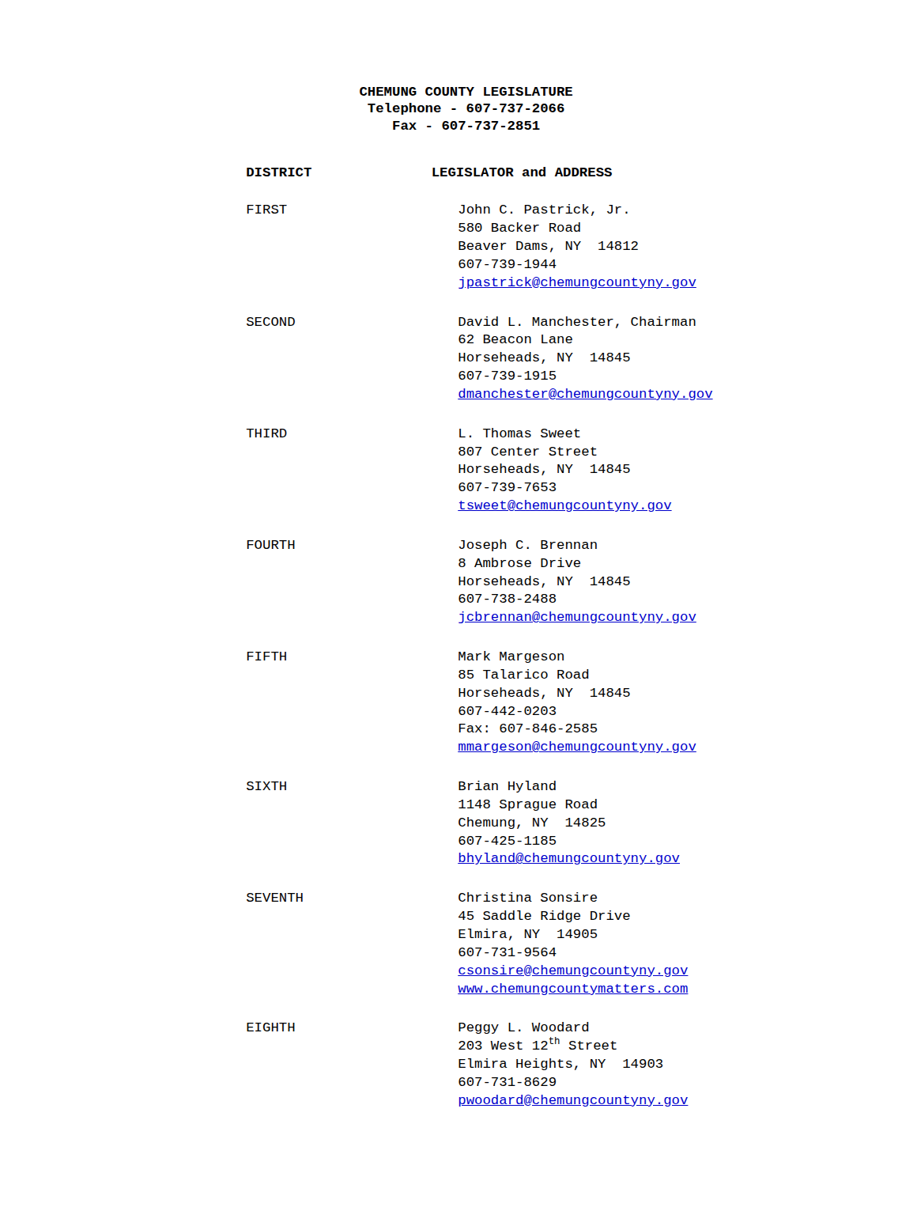CHEMUNG COUNTY LEGISLATURE
Telephone - 607-737-2066
Fax - 607-737-2851
| DISTRICT | LEGISLATOR and ADDRESS |
| --- | --- |
| FIRST | John C. Pastrick, Jr. 580 Backer Road Beaver Dams, NY 14812 607-739-1944 jpastrick@chemungcountyny.gov |
| SECOND | David L. Manchester, Chairman 62 Beacon Lane Horseheads, NY 14845 607-739-1915 dmanchester@chemungcountyny.gov |
| THIRD | L. Thomas Sweet 807 Center Street Horseheads, NY 14845 607-739-7653 tsweet@chemungcountyny.gov |
| FOURTH | Joseph C. Brennan 8 Ambrose Drive Horseheads, NY 14845 607-738-2488 jcbrennan@chemungcountyny.gov |
| FIFTH | Mark Margeson 85 Talarico Road Horseheads, NY 14845 607-442-0203 Fax: 607-846-2585 mmargeson@chemungcountyny.gov |
| SIXTH | Brian Hyland 1148 Sprague Road Chemung, NY 14825 607-425-1185 bhyland@chemungcountyny.gov |
| SEVENTH | Christina Sonsire 45 Saddle Ridge Drive Elmira, NY 14905 607-731-9564 csonsire@chemungcountyny.gov www.chemungcountymatters.com |
| EIGHTH | Peggy L. Woodard 203 West 12 th Street Elmira Heights, NY 14903 607-731-8629 pwoodard@chemungcountyny.gov |